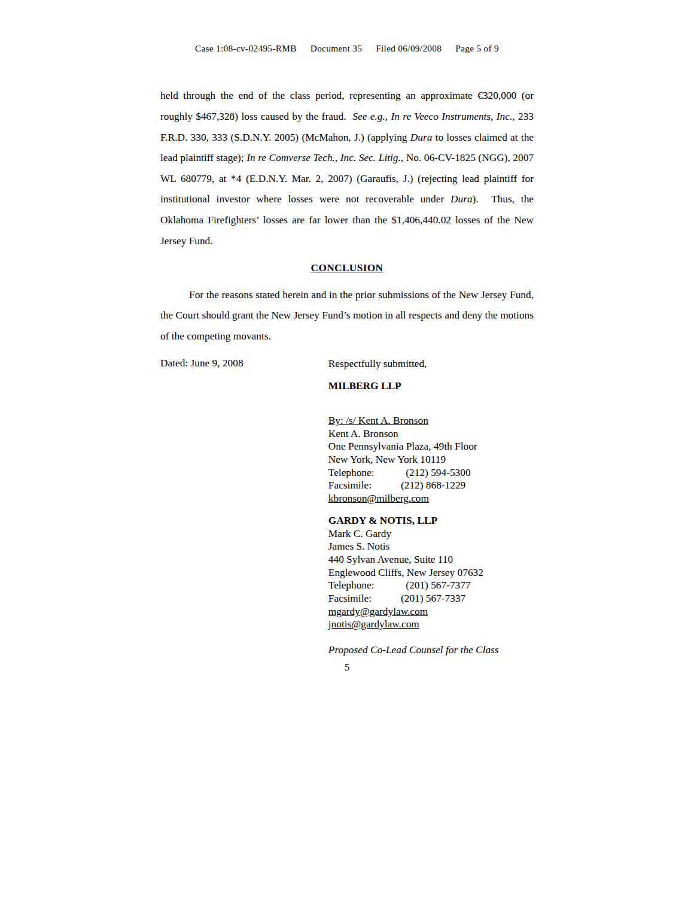Case 1:08-cv-02495-RMB Document 35 Filed 06/09/2008 Page 5 of 9
held through the end of the class period, representing an approximate €320,000 (or roughly $467,328) loss caused by the fraud. See e.g., In re Veeco Instruments, Inc., 233 F.R.D. 330, 333 (S.D.N.Y. 2005) (McMahon, J.) (applying Dura to losses claimed at the lead plaintiff stage); In re Comverse Tech., Inc. Sec. Litig., No. 06-CV-1825 (NGG), 2007 WL 680779, at *4 (E.D.N.Y. Mar. 2, 2007) (Garaufis, J.) (rejecting lead plaintiff for institutional investor where losses were not recoverable under Dura). Thus, the Oklahoma Firefighters’ losses are far lower than the $1,406,440.02 losses of the New Jersey Fund.
CONCLUSION
For the reasons stated herein and in the prior submissions of the New Jersey Fund, the Court should grant the New Jersey Fund’s motion in all respects and deny the motions of the competing movants.
| Dated: June 9, 2008 | Respectfully submitted, MILBERG LLP By: /s/ Kent A. Bronson Kent A. Bronson One Pennsylvania Plaza, 49th Floor New York, New York 10119 Telephone: (212) 594-5300 Facsimile: (212) 868-1229 kbronson@milberg.com GARDY & NOTIS, LLP Mark C. Gardy James S. Notis 440 Sylvan Avenue, Suite 110 Englewood Cliffs, New Jersey 07632 Telephone: (201) 567-7377 Facsimile: (201) 567-7337 mgardy@gardylaw.com jnotis@gardylaw.com Proposed Co-Lead Counsel for the Class |
5